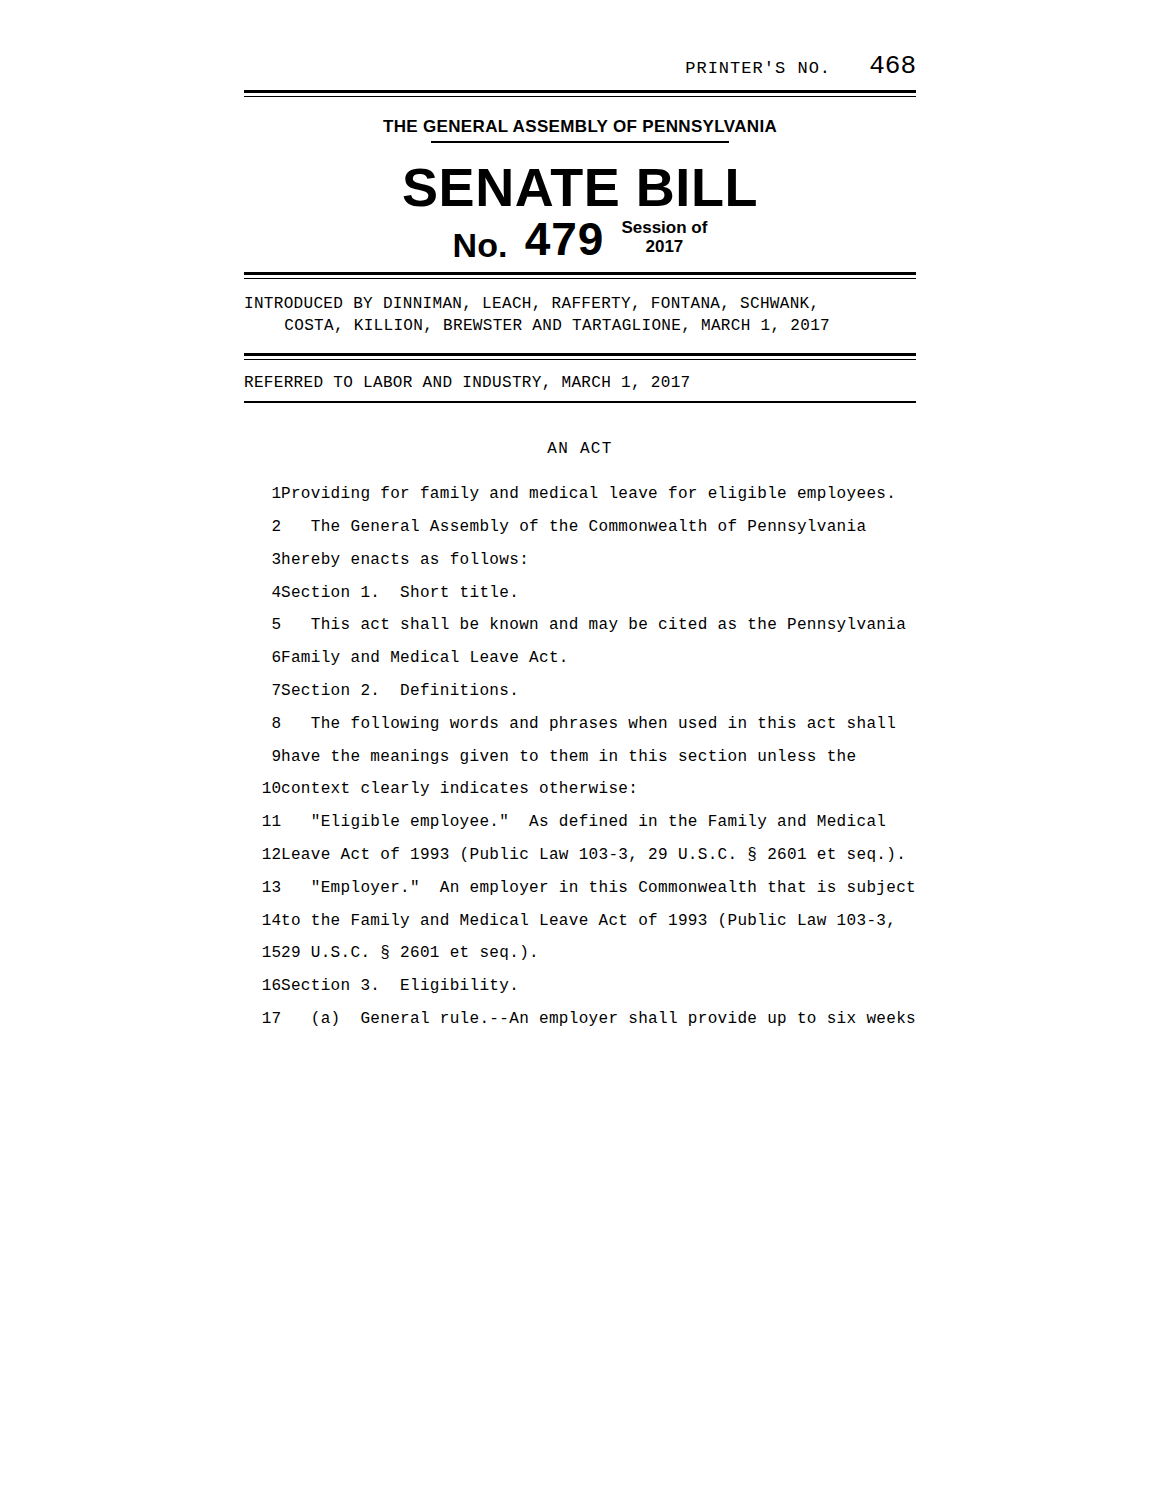PRINTER'S NO. 468
THE GENERAL ASSEMBLY OF PENNSYLVANIA
SENATE BILL
No. 479 Session of
2017
INTRODUCED BY DINNIMAN, LEACH, RAFFERTY, FONTANA, SCHWANK, COSTA, KILLION, BREWSTER AND TARTAGLIONE, MARCH 1, 2017
REFERRED TO LABOR AND INDUSTRY, MARCH 1, 2017
AN ACT
| 1 | Providing for family and medical leave for eligible employees. |
| 2 | The General Assembly of the Commonwealth of Pennsylvania |
| 3 | hereby enacts as follows: |
| 4 | Section 1. Short title. |
| 5 | This act shall be known and may be cited as the Pennsylvania |
| 6 | Family and Medical Leave Act. |
| 7 | Section 2. Definitions. |
| 8 | The following words and phrases when used in this act shall |
| 9 | have the meanings given to them in this section unless the |
| 10 | context clearly indicates otherwise: |
| 11 | "Eligible employee." As defined in the Family and Medical |
| 12 | Leave Act of 1993 (Public Law 103-3, 29 U.S.C. § 2601 et seq.). |
| 13 | "Employer." An employer in this Commonwealth that is subject |
| 14 | to the Family and Medical Leave Act of 1993 (Public Law 103-3, |
| 15 | 29 U.S.C. § 2601 et seq.). |
| 16 | Section 3. Eligibility. |
| 17 | (a) General rule.--An employer shall provide up to six weeks |